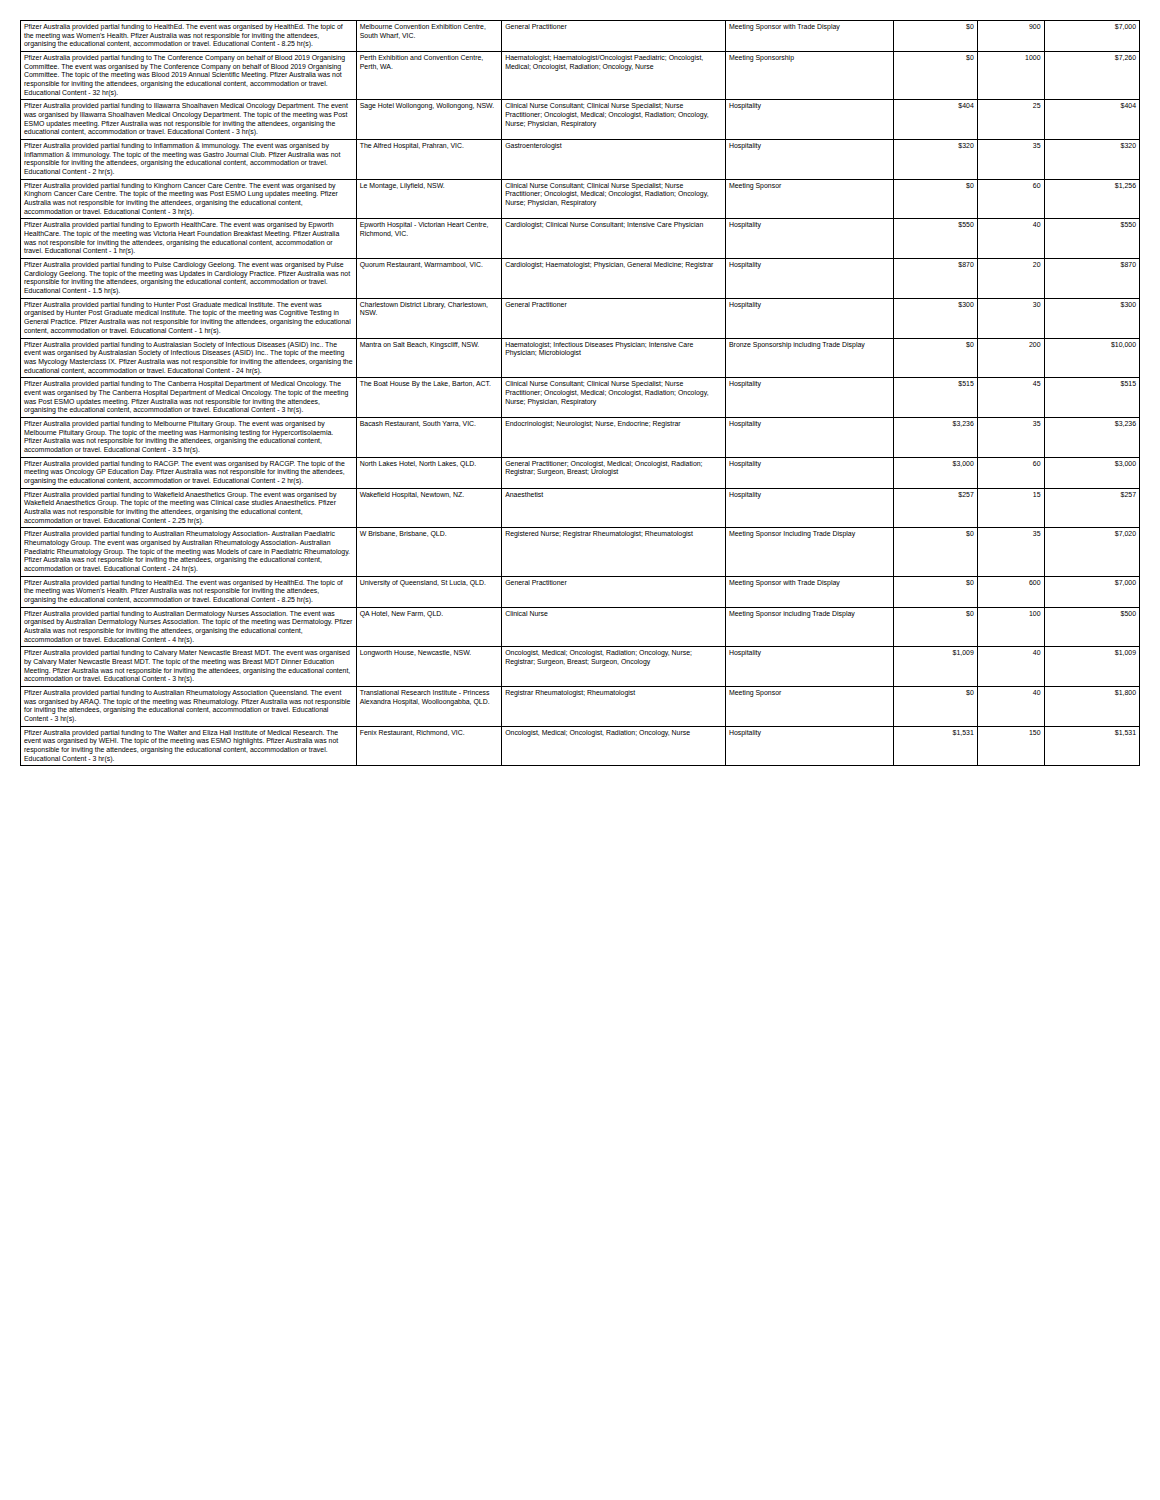| Pfizer Australia provided partial funding to HealthEd. The event was organised by HealthEd. The topic of the meeting was Women's Health. Pfizer Australia was not responsible for inviting the attendees, organising the educational content, accommodation or travel. Educational Content - 8.25 hr(s). | Melbourne Convention Exhibition Centre, South Wharf, VIC. | General Practitioner | Meeting Sponsor with Trade Display | $0 | 900 | $7,000 |
| Pfizer Australia provided partial funding to The Conference Company on behalf of Blood 2019 Organising Committee. The event was organised by The Conference Company on behalf of Blood 2019 Organising Committee. The topic of the meeting was Blood 2019 Annual Scientific Meeting. Pfizer Australia was not responsible for inviting the attendees, organising the educational content, accommodation or travel. Educational Content - 32 hr(s). | Perth Exhibition and Convention Centre, Perth, WA. | Haematologist; Haematologist/Oncologist Paediatric; Oncologist, Medical; Oncologist, Radiation; Oncology, Nurse | Meeting Sponsorship | $0 | 1000 | $7,260 |
| Pfizer Australia provided partial funding to Illawarra Shoalhaven Medical Oncology Department. The event was organised by Illawarra Shoalhaven Medical Oncology Department. The topic of the meeting was Post ESMO updates meeting. Pfizer Australia was not responsible for inviting the attendees, organising the educational content, accommodation or travel. Educational Content - 3 hr(s). | Sage Hotel Wollongong, Wollongong, NSW. | Clinical Nurse Consultant; Clinical Nurse Specialist; Nurse Practitioner; Oncologist, Medical; Oncologist, Radiation; Oncology, Nurse; Physician, Respiratory | Hospitality | $404 | 25 | $404 |
| Pfizer Australia provided partial funding to Inflammation & immunology. The event was organised by Inflammation & immunology. The topic of the meeting was Gastro Journal Club. Pfizer Australia was not responsible for inviting the attendees, organising the educational content, accommodation or travel. Educational Content - 2 hr(s). | The Alfred Hospital, Prahran, VIC. | Gastroenterologist | Hospitality | $320 | 35 | $320 |
| Pfizer Australia provided partial funding to Kinghorn Cancer Care Centre. The event was organised by Kinghorn Cancer Care Centre. The topic of the meeting was Post ESMO Lung updates meeting. Pfizer Australia was not responsible for inviting the attendees, organising the educational content, accommodation or travel. Educational Content - 3 hr(s). | Le Montage, Lilyfield, NSW. | Clinical Nurse Consultant; Clinical Nurse Specialist; Nurse Practitioner; Oncologist, Medical; Oncologist, Radiation; Oncology, Nurse; Physician, Respiratory | Meeting Sponsor | $0 | 60 | $1,256 |
| Pfizer Australia provided partial funding to Epworth HealthCare. The event was organised by Epworth HealthCare. The topic of the meeting was Victoria Heart Foundation Breakfast Meeting. Pfizer Australia was not responsible for inviting the attendees, organising the educational content, accommodation or travel. Educational Content - 1 hr(s). | Epworth Hospital - Victorian Heart Centre, Richmond, VIC. | Cardiologist; Clinical Nurse Consultant; Intensive Care Physician | Hospitality | $550 | 40 | $550 |
| Pfizer Australia provided partial funding to Pulse Cardiology Geelong. The event was organised by Pulse Cardiology Geelong. The topic of the meeting was Updates in Cardiology Practice. Pfizer Australia was not responsible for inviting the attendees, organising the educational content, accommodation or travel. Educational Content - 1.5 hr(s). | Quorum Restaurant, Warrnambool, VIC. | Cardiologist; Haematologist; Physician, General Medicine; Registrar | Hospitality | $870 | 20 | $870 |
| Pfizer Australia provided partial funding to Hunter Post Graduate medical Institute. The event was organised by Hunter Post Graduate medical Institute. The topic of the meeting was Cognitive Testing in General Practice. Pfizer Australia was not responsible for inviting the attendees, organising the educational content, accommodation or travel. Educational Content - 1 hr(s). | Charlestown District Library, Charlestown, NSW. | General Practitioner | Hospitality | $300 | 30 | $300 |
| Pfizer Australia provided partial funding to Australasian Society of Infectious Diseases (ASID) Inc.. The event was organised by Australasian Society of Infectious Diseases (ASID) Inc.. The topic of the meeting was Mycology Masterclass IX. Pfizer Australia was not responsible for inviting the attendees, organising the educational content, accommodation or travel. Educational Content - 24 hr(s). | Mantra on Salt Beach, Kingscliff, NSW. | Haematologist; Infectious Diseases Physician; Intensive Care Physician; Microbiologist | Bronze Sponsorship including Trade Display | $0 | 200 | $10,000 |
| Pfizer Australia provided partial funding to The Canberra Hospital Department of Medical Oncology. The event was organised by The Canberra Hospital Department of Medical Oncology. The topic of the meeting was Post ESMO updates meeting. Pfizer Australia was not responsible for inviting the attendees, organising the educational content, accommodation or travel. Educational Content - 3 hr(s). | The Boat House By the Lake, Barton, ACT. | Clinical Nurse Consultant; Clinical Nurse Specialist; Nurse Practitioner; Oncologist, Medical; Oncologist, Radiation; Oncology, Nurse; Physician, Respiratory | Hospitality | $515 | 45 | $515 |
| Pfizer Australia provided partial funding to Melbourne Pituitary Group. The event was organised by Melbourne Pituitary Group. The topic of the meeting was Harmonising testing for Hypercortisolaemia. Pfizer Australia was not responsible for inviting the attendees, organising the educational content, accommodation or travel. Educational Content - 3.5 hr(s). | Bacash Restaurant, South Yarra, VIC. | Endocrinologist; Neurologist; Nurse, Endocrine; Registrar | Hospitality | $3,236 | 35 | $3,236 |
| Pfizer Australia provided partial funding to RACGP. The event was organised by RACGP. The topic of the meeting was Oncology GP Education Day. Pfizer Australia was not responsible for inviting the attendees, organising the educational content, accommodation or travel. Educational Content - 2 hr(s). | North Lakes Hotel, North Lakes, QLD. | General Practitioner; Oncologist, Medical; Oncologist, Radiation; Registrar; Surgeon, Breast; Urologist | Hospitality | $3,000 | 60 | $3,000 |
| Pfizer Australia provided partial funding to Wakefield Anaesthetics Group. The event was organised by Wakefield Anaesthetics Group. The topic of the meeting was Clinical case studies Anaesthetics. Pfizer Australia was not responsible for inviting the attendees, organising the educational content, accommodation or travel. Educational Content - 2.25 hr(s). | Wakefield Hospital, Newtown, NZ. | Anaesthetist | Hospitality | $257 | 15 | $257 |
| Pfizer Australia provided partial funding to Australian Rheumatology Association- Australian Paediatric Rheumatology Group. The event was organised by Australian Rheumatology Association- Australian Paediatric Rheumatology Group. The topic of the meeting was Models of care in Paediatric Rheumatology. Pfizer Australia was not responsible for inviting the attendees, organising the educational content, accommodation or travel. Educational Content - 24 hr(s). | W Brisbane, Brisbane, QLD. | Registered Nurse; Registrar Rheumatologist; Rheumatologist | Meeting Sponsor Including Trade Display | $0 | 35 | $7,020 |
| Pfizer Australia provided partial funding to HealthEd. The event was organised by HealthEd. The topic of the meeting was Women's Health. Pfizer Australia was not responsible for inviting the attendees, organising the educational content, accommodation or travel. Educational Content - 8.25 hr(s). | University of Queensland, St Lucia, QLD. | General Practitioner | Meeting Sponsor with Trade Display | $0 | 600 | $7,000 |
| Pfizer Australia provided partial funding to Australian Dermatology Nurses Association. The event was organised by Australian Dermatology Nurses Association. The topic of the meeting was Dermatology. Pfizer Australia was not responsible for inviting the attendees, organising the educational content, accommodation or travel. Educational Content - 4 hr(s). | QA Hotel, New Farm, QLD. | Clinical Nurse | Meeting Sponsor including Trade Display | $0 | 100 | $500 |
| Pfizer Australia provided partial funding to Calvary Mater Newcastle Breast MDT. The event was organised by Calvary Mater Newcastle Breast MDT. The topic of the meeting was Breast MDT Dinner Education Meeting. Pfizer Australia was not responsible for inviting the attendees, organising the educational content, accommodation or travel. Educational Content - 3 hr(s). | Longworth House, Newcastle, NSW. | Oncologist, Medical; Oncologist, Radiation; Oncology, Nurse; Registrar; Surgeon, Breast; Surgeon, Oncology | Hospitality | $1,009 | 40 | $1,009 |
| Pfizer Australia provided partial funding to Australian Rheumatology Association Queensland. The event was organised by ARAQ. The topic of the meeting was Rheumatology. Pfizer Australia was not responsible for inviting the attendees, organising the educational content, accommodation or travel. Educational Content - 3 hr(s). | Translational Research Institute - Princess Alexandra Hospital, Woolloongabba, QLD. | Registrar Rheumatologist; Rheumatologist | Meeting Sponsor | $0 | 40 | $1,800 |
| Pfizer Australia provided partial funding to The Walter and Eliza Hall Institute of Medical Research. The event was organised by WEHI. The topic of the meeting was ESMO highlights. Pfizer Australia was not responsible for inviting the attendees, organising the educational content, accommodation or travel. Educational Content - 3 hr(s). | Fenix Restaurant, Richmond, VIC. | Oncologist, Medical; Oncologist, Radiation; Oncology, Nurse | Hospitality | $1,531 | 150 | $1,531 |